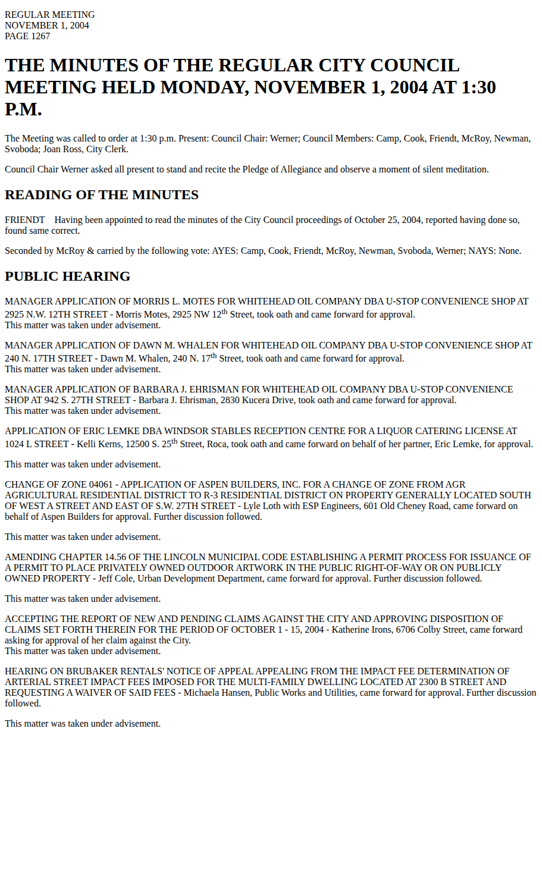REGULAR MEETING
NOVEMBER 1, 2004
PAGE 1267
THE MINUTES OF THE REGULAR CITY COUNCIL MEETING HELD MONDAY, NOVEMBER 1, 2004 AT 1:30 P.M.
The Meeting was called to order at 1:30 p.m. Present: Council Chair: Werner; Council Members: Camp, Cook, Friendt, McRoy, Newman, Svoboda; Joan Ross, City Clerk.
Council Chair Werner asked all present to stand and recite the Pledge of Allegiance and observe a moment of silent meditation.
READING OF THE MINUTES
FRIENDT Having been appointed to read the minutes of the City Council proceedings of October 25, 2004, reported having done so, found same correct.
Seconded by McRoy & carried by the following vote: AYES: Camp, Cook, Friendt, McRoy, Newman, Svoboda, Werner; NAYS: None.
PUBLIC HEARING
MANAGER APPLICATION OF MORRIS L. MOTES FOR WHITEHEAD OIL COMPANY DBA U-STOP CONVENIENCE SHOP AT 2925 N.W. 12TH STREET - Morris Motes, 2925 NW 12th Street, took oath and came forward for approval.
This matter was taken under advisement.
MANAGER APPLICATION OF DAWN M. WHALEN FOR WHITEHEAD OIL COMPANY DBA U-STOP CONVENIENCE SHOP AT 240 N. 17TH STREET - Dawn M. Whalen, 240 N. 17th Street, took oath and came forward for approval.
This matter was taken under advisement.
MANAGER APPLICATION OF BARBARA J. EHRISMAN FOR WHITEHEAD OIL COMPANY DBA U-STOP CONVENIENCE SHOP AT 942 S. 27TH STREET - Barbara J. Ehrisman, 2830 Kucera Drive, took oath and came forward for approval.
This matter was taken under advisement.
APPLICATION OF ERIC LEMKE DBA WINDSOR STABLES RECEPTION CENTRE FOR A LIQUOR CATERING LICENSE AT 1024 L STREET - Kelli Kerns, 12500 S. 25th Street, Roca, took oath and came forward on behalf of her partner, Eric Lemke, for approval.
This matter was taken under advisement.
CHANGE OF ZONE 04061 - APPLICATION OF ASPEN BUILDERS, INC. FOR A CHANGE OF ZONE FROM AGR AGRICULTURAL RESIDENTIAL DISTRICT TO R-3 RESIDENTIAL DISTRICT ON PROPERTY GENERALLY LOCATED SOUTH OF WEST A STREET AND EAST OF S.W. 27TH STREET - Lyle Loth with ESP Engineers, 601 Old Cheney Road, came forward on behalf of Aspen Builders for approval. Further discussion followed.
This matter was taken under advisement.
AMENDING CHAPTER 14.56 OF THE LINCOLN MUNICIPAL CODE ESTABLISHING A PERMIT PROCESS FOR ISSUANCE OF A PERMIT TO PLACE PRIVATELY OWNED OUTDOOR ARTWORK IN THE PUBLIC RIGHT-OF-WAY OR ON PUBLICLY OWNED PROPERTY - Jeff Cole, Urban Development Department, came forward for approval. Further discussion followed.
This matter was taken under advisement.
ACCEPTING THE REPORT OF NEW AND PENDING CLAIMS AGAINST THE CITY AND APPROVING DISPOSITION OF CLAIMS SET FORTH THEREIN FOR THE PERIOD OF OCTOBER 1 - 15, 2004 - Katherine Irons, 6706 Colby Street, came forward asking for approval of her claim against the City.
This matter was taken under advisement.
HEARING ON BRUBAKER RENTALS' NOTICE OF APPEAL APPEALING FROM THE IMPACT FEE DETERMINATION OF ARTERIAL STREET IMPACT FEES IMPOSED FOR THE MULTI-FAMILY DWELLING LOCATED AT 2300 B STREET AND REQUESTING A WAIVER OF SAID FEES - Michaela Hansen, Public Works and Utilities, came forward for approval. Further discussion followed.
This matter was taken under advisement.